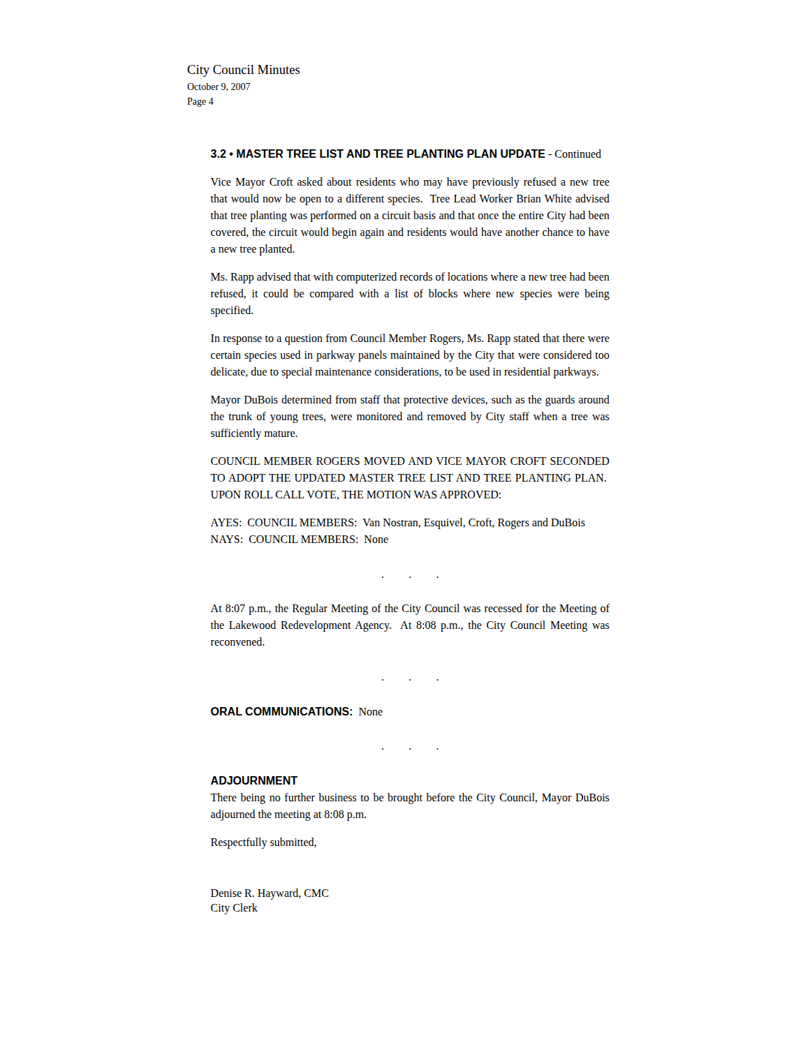City Council Minutes
October 9, 2007
Page 4
3.2 • MASTER TREE LIST AND TREE PLANTING PLAN UPDATE
- Continued
Vice Mayor Croft asked about residents who may have previously refused a new tree that would now be open to a different species. Tree Lead Worker Brian White advised that tree planting was performed on a circuit basis and that once the entire City had been covered, the circuit would begin again and residents would have another chance to have a new tree planted.
Ms. Rapp advised that with computerized records of locations where a new tree had been refused, it could be compared with a list of blocks where new species were being specified.
In response to a question from Council Member Rogers, Ms. Rapp stated that there were certain species used in parkway panels maintained by the City that were considered too delicate, due to special maintenance considerations, to be used in residential parkways.
Mayor DuBois determined from staff that protective devices, such as the guards around the trunk of young trees, were monitored and removed by City staff when a tree was sufficiently mature.
COUNCIL MEMBER ROGERS MOVED AND VICE MAYOR CROFT SECONDED TO ADOPT THE UPDATED MASTER TREE LIST AND TREE PLANTING PLAN. UPON ROLL CALL VOTE, THE MOTION WAS APPROVED:
AYES: COUNCIL MEMBERS: Van Nostran, Esquivel, Croft, Rogers and DuBois
NAYS: COUNCIL MEMBERS: None
...
At 8:07 p.m., the Regular Meeting of the City Council was recessed for the Meeting of the Lakewood Redevelopment Agency. At 8:08 p.m., the City Council Meeting was reconvened.
...
ORAL COMMUNICATIONS: None
...
ADJOURNMENT
There being no further business to be brought before the City Council, Mayor DuBois adjourned the meeting at 8:08 p.m.
Respectfully submitted,
Denise R. Hayward, CMC
City Clerk